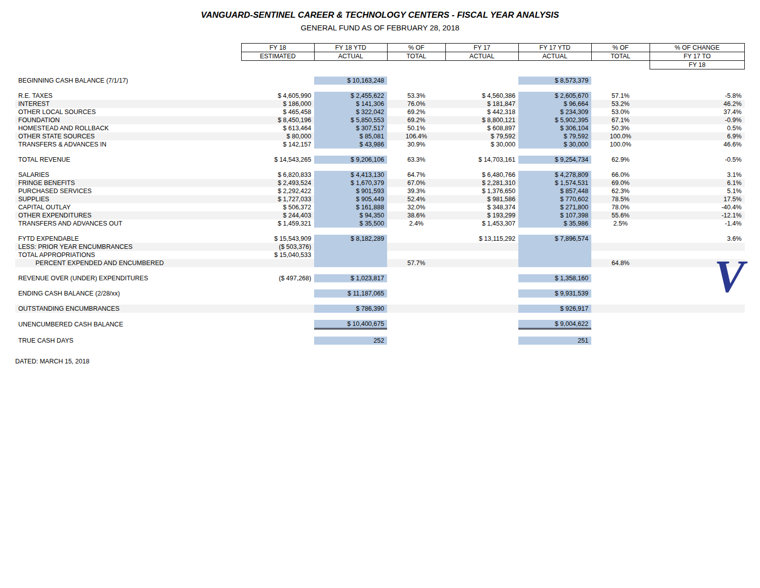VANGUARD-SENTINEL CAREER & TECHNOLOGY CENTERS - FISCAL YEAR ANALYSIS
GENERAL FUND AS OF FEBRUARY 28, 2018
| | FY 18 | FY 18 YTD | % OF | FY 17 | FY 17 YTD | % OF | % OF CHANGE |
| --- | --- | --- | --- | --- | --- | --- | --- |
| | ESTIMATED | ACTUAL | TOTAL | ACTUAL | ACTUAL | TOTAL | FY 17 TO |
| | | | | | | | FY 18 |
| BEGINNING CASH BALANCE (7/1/17) | | $ 10,163,248 | | | $ 8,573,379 | | |
| R.E. TAXES | $ 4,605,990 | $ 2,455,622 | 53.3% | $ 4,560,386 | $ 2,605,670 | 57.1% | -5.8% |
| INTEREST | $ 186,000 | $ 141,306 | 76.0% | $ 181,847 | $ 96,664 | 53.2% | 46.2% |
| OTHER LOCAL SOURCES | $ 465,458 | $ 322,042 | 69.2% | $ 442,318 | $ 234,309 | 53.0% | 37.4% |
| FOUNDATION | $ 8,450,196 | $ 5,850,553 | 69.2% | $ 8,800,121 | $ 5,902,395 | 67.1% | -0.9% |
| HOMESTEAD AND ROLLBACK | $ 613,464 | $ 307,517 | 50.1% | $ 608,897 | $ 306,104 | 50.3% | 0.5% |
| OTHER STATE SOURCES | $ 80,000 | $ 85,081 | 106.4% | $ 79,592 | $ 79,592 | 100.0% | 6.9% |
| TRANSFERS & ADVANCES IN | $ 142,157 | $ 43,986 | 30.9% | $ 30,000 | $ 30,000 | 100.0% | 46.6% |
| TOTAL REVENUE | $ 14,543,265 | $ 9,206,106 | 63.3% | $ 14,703,161 | $ 9,254,734 | 62.9% | -0.5% |
| SALARIES | $ 6,820,833 | $ 4,413,130 | 64.7% | $ 6,480,766 | $ 4,278,809 | 66.0% | 3.1% |
| FRINGE BENEFITS | $ 2,493,524 | $ 1,670,379 | 67.0% | $ 2,281,310 | $ 1,574,531 | 69.0% | 6.1% |
| PURCHASED SERVICES | $ 2,292,422 | $ 901,593 | 39.3% | $ 1,376,650 | $ 857,448 | 62.3% | 5.1% |
| SUPPLIES | $ 1,727,033 | $ 905,449 | 52.4% | $ 981,586 | $ 770,602 | 78.5% | 17.5% |
| CAPITAL OUTLAY | $ 506,372 | $ 161,888 | 32.0% | $ 348,374 | $ 271,800 | 78.0% | -40.4% |
| OTHER EXPENDITURES | $ 244,403 | $ 94,350 | 38.6% | $ 193,299 | $ 107,398 | 55.6% | -12.1% |
| TRANSFERS AND ADVANCES OUT | $ 1,459,321 | $ 35,500 | 2.4% | $ 1,453,307 | $ 35,986 | 2.5% | -1.4% |
| FYTD EXPENDABLE | $ 15,543,909 | $ 8,182,289 | | $ 13,115,292 | $ 7,896,574 | | 3.6% |
| LESS: PRIOR YEAR ENCUMBRANCES | ($ 503,376) | | | | | | |
| TOTAL APPROPRIATIONS | $ 15,040,533 | | | | | | |
| PERCENT EXPENDED AND ENCUMBERED | | | 57.7% | | | 64.8% | |
| REVENUE OVER (UNDER) EXPENDITURES | ($ 497,268) | $ 1,023,817 | | | $ 1,358,160 | | V |
| ENDING CASH BALANCE (2/28/xx) | | $ 11,187,065 | | | $ 9,931,539 | | |
| OUTSTANDING ENCUMBRANCES | | $ 786,390 | | | $ 926,917 | | |
| UNENCUMBERED CASH BALANCE | | $ 10,400,675 | | | $ 9,004,622 | | |
| TRUE CASH DAYS | | 252 | | | 251 | | |
DATED: MARCH 15, 2018